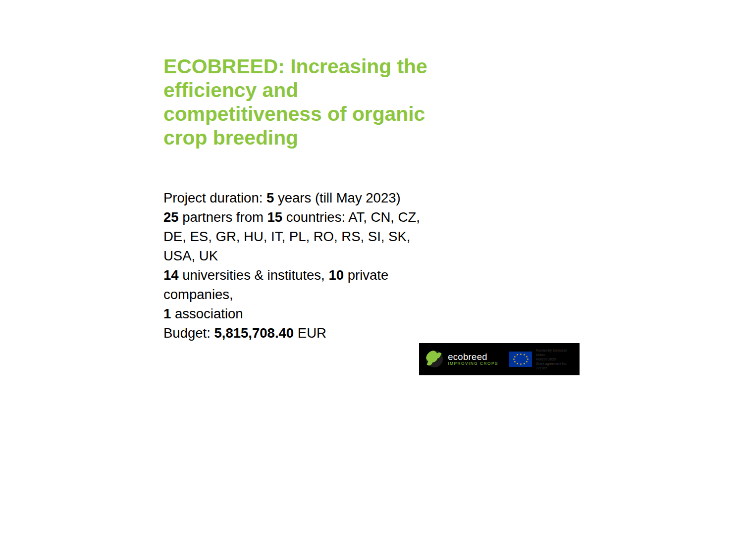ECOBREED: Increasing the efficiency and competitiveness of organic crop breeding
Project duration: 5 years (till May 2023)
25 partners from 15 countries: AT, CN, CZ, DE, ES, GR, HU, IT, PL, RO, RS, SI, SK, USA, UK
14 universities & institutes, 10 private companies,
1 association
Budget: 5,815,708.40 EUR
ecobreed
Improving Crops
★ ★ ★ ★ ★ ★ ★ ★ ★ ★ ★ ★
Funded by European Union
Horizon 2020
Grant agreement No. 771367